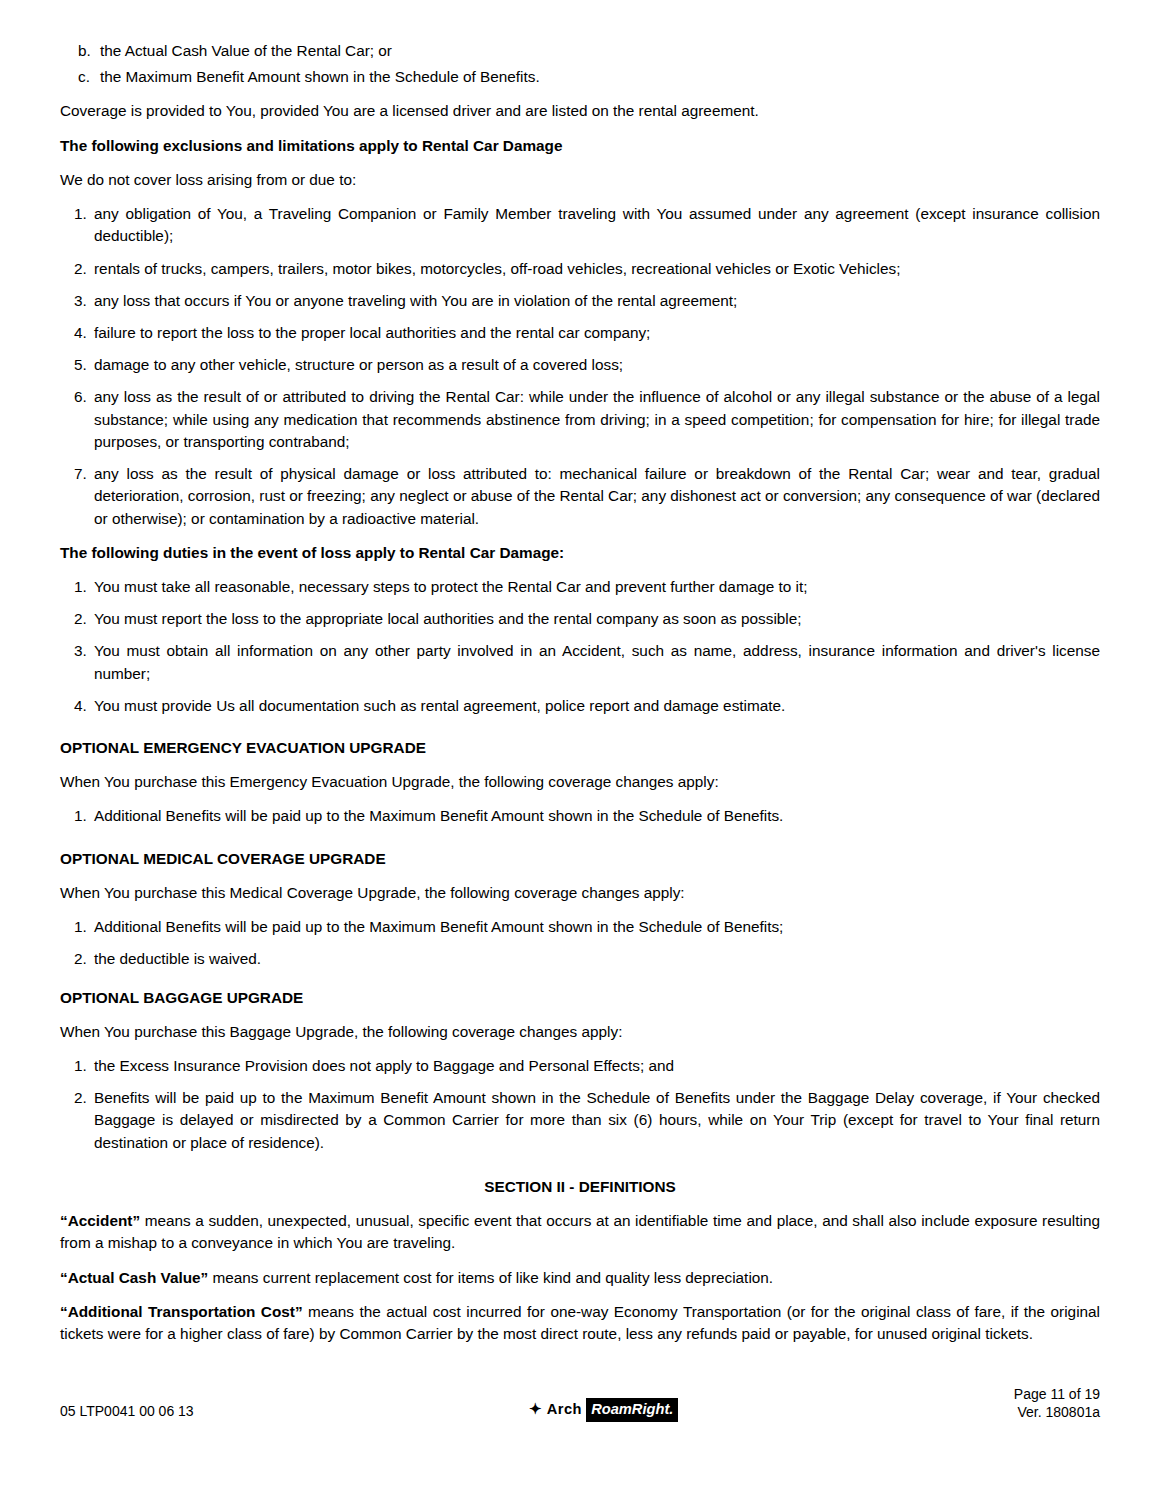b. the Actual Cash Value of the Rental Car; or
c. the Maximum Benefit Amount shown in the Schedule of Benefits.
Coverage is provided to You, provided You are a licensed driver and are listed on the rental agreement.
The following exclusions and limitations apply to Rental Car Damage
We do not cover loss arising from or due to:
1. any obligation of You, a Traveling Companion or Family Member traveling with You assumed under any agreement (except insurance collision deductible);
2. rentals of trucks, campers, trailers, motor bikes, motorcycles, off-road vehicles, recreational vehicles or Exotic Vehicles;
3. any loss that occurs if You or anyone traveling with You are in violation of the rental agreement;
4. failure to report the loss to the proper local authorities and the rental car company;
5. damage to any other vehicle, structure or person as a result of a covered loss;
6. any loss as the result of or attributed to driving the Rental Car: while under the influence of alcohol or any illegal substance or the abuse of a legal substance; while using any medication that recommends abstinence from driving; in a speed competition; for compensation for hire; for illegal trade purposes, or transporting contraband;
7. any loss as the result of physical damage or loss attributed to: mechanical failure or breakdown of the Rental Car; wear and tear, gradual deterioration, corrosion, rust or freezing; any neglect or abuse of the Rental Car; any dishonest act or conversion; any consequence of war (declared or otherwise); or contamination by a radioactive material.
The following duties in the event of loss apply to Rental Car Damage:
1. You must take all reasonable, necessary steps to protect the Rental Car and prevent further damage to it;
2. You must report the loss to the appropriate local authorities and the rental company as soon as possible;
3. You must obtain all information on any other party involved in an Accident, such as name, address, insurance information and driver's license number;
4. You must provide Us all documentation such as rental agreement, police report and damage estimate.
OPTIONAL EMERGENCY EVACUATION UPGRADE
When You purchase this Emergency Evacuation Upgrade, the following coverage changes apply:
1. Additional Benefits will be paid up to the Maximum Benefit Amount shown in the Schedule of Benefits.
OPTIONAL MEDICAL COVERAGE UPGRADE
When You purchase this Medical Coverage Upgrade, the following coverage changes apply:
1. Additional Benefits will be paid up to the Maximum Benefit Amount shown in the Schedule of Benefits;
2. the deductible is waived.
OPTIONAL BAGGAGE UPGRADE
When You purchase this Baggage Upgrade, the following coverage changes apply:
1. the Excess Insurance Provision does not apply to Baggage and Personal Effects; and
2. Benefits will be paid up to the Maximum Benefit Amount shown in the Schedule of Benefits under the Baggage Delay coverage, if Your checked Baggage is delayed or misdirected by a Common Carrier for more than six (6) hours, while on Your Trip (except for travel to Your final return destination or place of residence).
SECTION II - DEFINITIONS
“Accident” means a sudden, unexpected, unusual, specific event that occurs at an identifiable time and place, and shall also include exposure resulting from a mishap to a conveyance in which You are traveling.
“Actual Cash Value” means current replacement cost for items of like kind and quality less depreciation.
“Additional Transportation Cost” means the actual cost incurred for one-way Economy Transportation (or for the original class of fare, if the original tickets were for a higher class of fare) by Common Carrier by the most direct route, less any refunds paid or payable, for unused original tickets.
05 LTP0041 00 06 13
✦ Arch RoamRight.
Page 11 of 19
Ver. 180801a